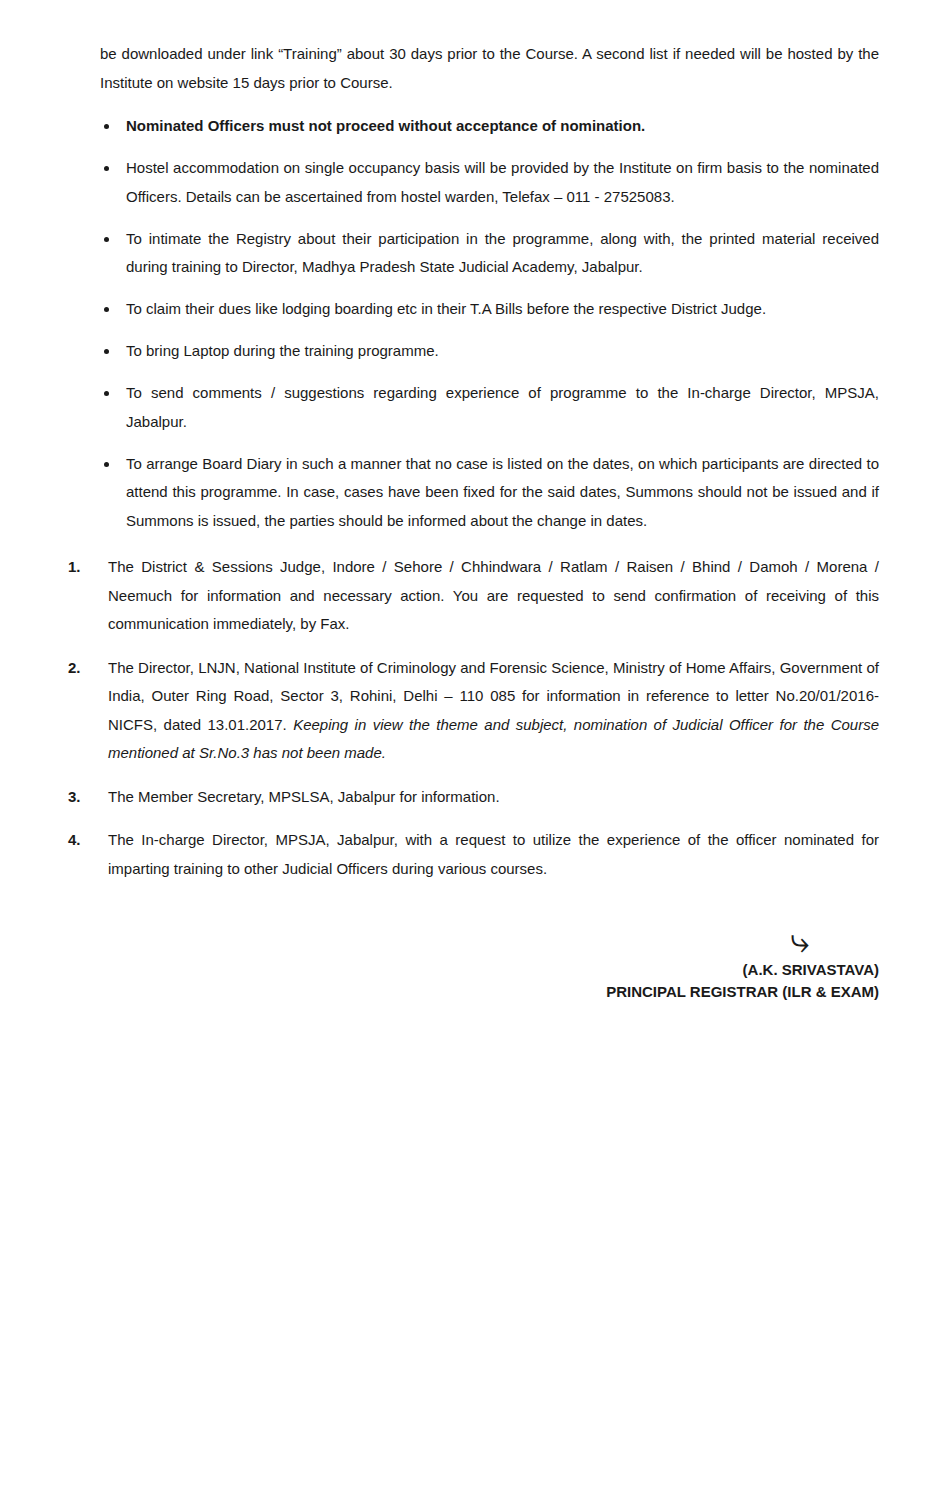be downloaded under link “Training” about 30 days prior to the Course. A second list if needed will be hosted by the Institute on website 15 days prior to Course.
Nominated Officers must not proceed without acceptance of nomination.
Hostel accommodation on single occupancy basis will be provided by the Institute on firm basis to the nominated Officers. Details can be ascertained from hostel warden, Telefax – 011 - 27525083.
To intimate the Registry about their participation in the programme, along with, the printed material received during training to Director, Madhya Pradesh State Judicial Academy, Jabalpur.
To claim their dues like lodging boarding etc in their T.A Bills before the respective District Judge.
To bring Laptop during the training programme.
To send comments / suggestions regarding experience of programme to the In-charge Director, MPSJA, Jabalpur.
To arrange Board Diary in such a manner that no case is listed on the dates, on which participants are directed to attend this programme. In case, cases have been fixed for the said dates, Summons should not be issued and if Summons is issued, the parties should be informed about the change in dates.
The District & Sessions Judge, Indore / Sehore / Chhindwara / Ratlam / Raisen / Bhind / Damoh / Morena / Neemuch for information and necessary action. You are requested to send confirmation of receiving of this communication immediately, by Fax.
The Director, LNJN, National Institute of Criminology and Forensic Science, Ministry of Home Affairs, Government of India, Outer Ring Road, Sector 3, Rohini, Delhi – 110 085 for information in reference to letter No.20/01/2016-NICFS, dated 13.01.2017. Keeping in view the theme and subject, nomination of Judicial Officer for the Course mentioned at Sr.No.3 has not been made.
The Member Secretary, MPSLSA, Jabalpur for information.
The In-charge Director, MPSJA, Jabalpur, with a request to utilize the experience of the officer nominated for imparting training to other Judicial Officers during various courses.
⤷
(A.K. SRIVASTAVA)
PRINCIPAL REGISTRAR (ILR & EXAM)